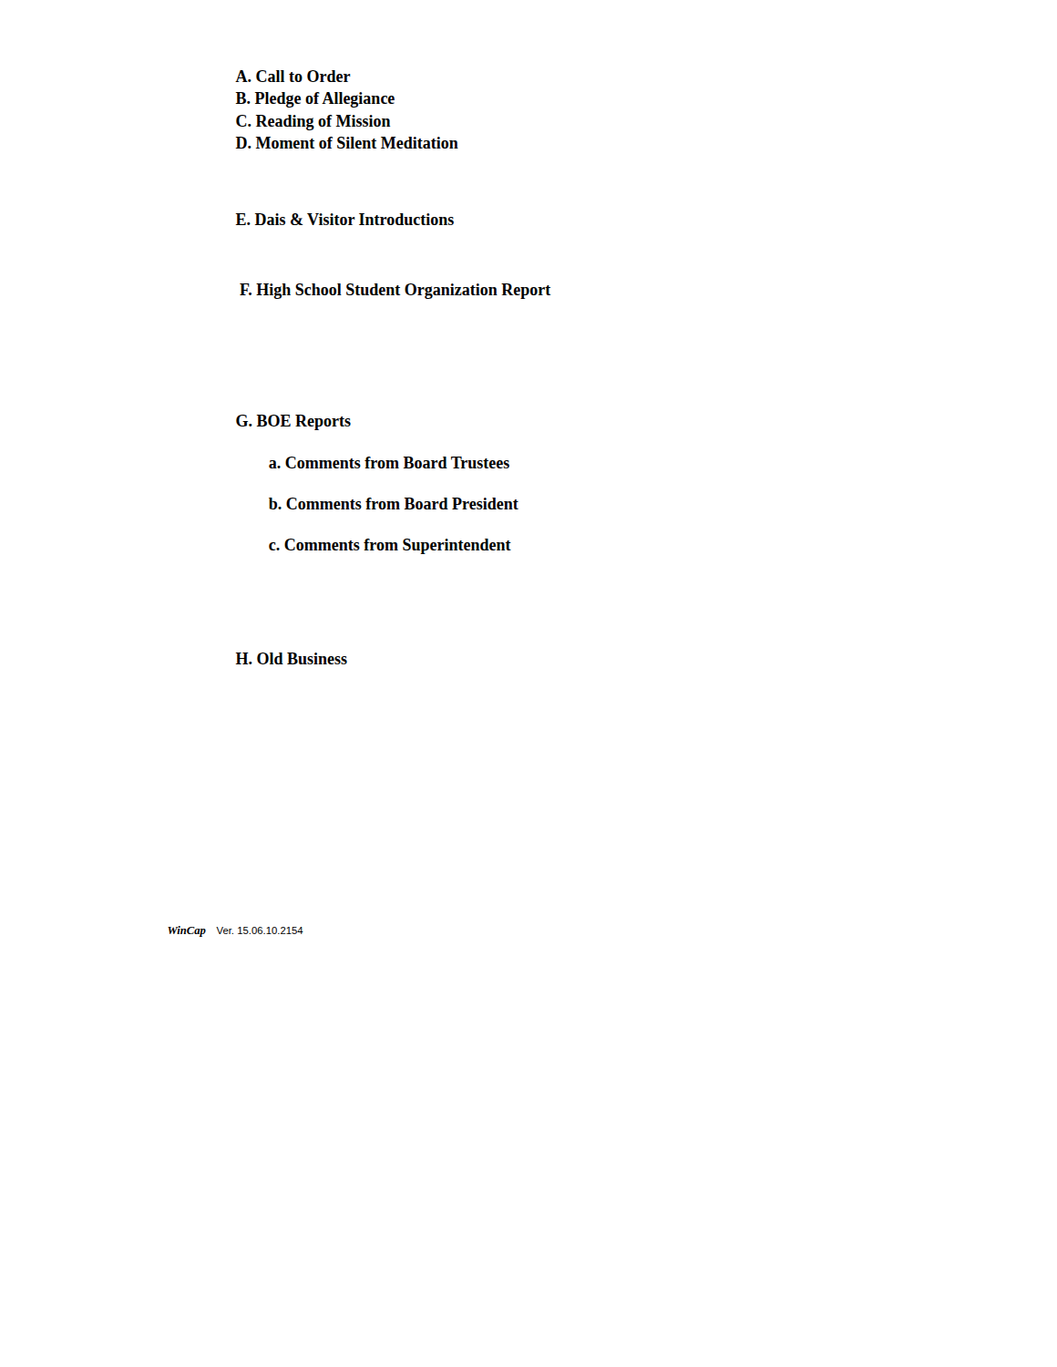A. Call to Order
B. Pledge of Allegiance
C. Reading of Mission
D. Moment of Silent Meditation
E. Dais & Visitor Introductions
F. High School Student Organization Report
G. BOE Reports
a. Comments from Board Trustees
b. Comments from Board President
c. Comments from Superintendent
H. Old Business
WinCap Ver. 15.06.10.2154